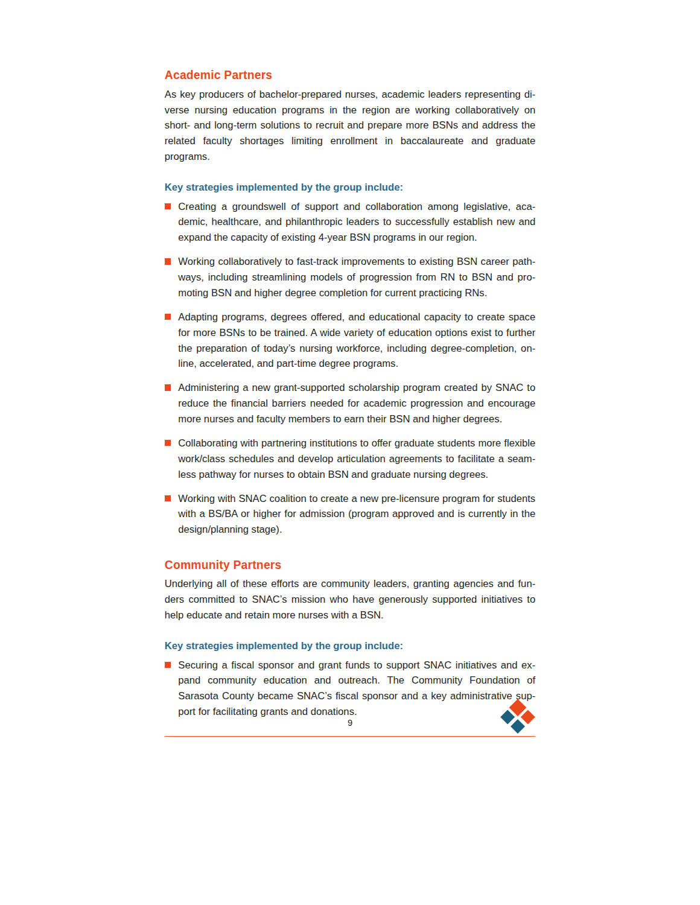Academic Partners
As key producers of bachelor-prepared nurses, academic leaders representing diverse nursing education programs in the region are working collaboratively on short- and long-term solutions to recruit and prepare more BSNs and address the related faculty shortages limiting enrollment in baccalaureate and graduate programs.
Key strategies implemented by the group include:
Creating a groundswell of support and collaboration among legislative, academic, healthcare, and philanthropic leaders to successfully establish new and expand the capacity of existing 4-year BSN programs in our region.
Working collaboratively to fast-track improvements to existing BSN career pathways, including streamlining models of progression from RN to BSN and promoting BSN and higher degree completion for current practicing RNs.
Adapting programs, degrees offered, and educational capacity to create space for more BSNs to be trained. A wide variety of education options exist to further the preparation of today’s nursing workforce, including degree-completion, online, accelerated, and part-time degree programs.
Administering a new grant-supported scholarship program created by SNAC to reduce the financial barriers needed for academic progression and encourage more nurses and faculty members to earn their BSN and higher degrees.
Collaborating with partnering institutions to offer graduate students more flexible work/class schedules and develop articulation agreements to facilitate a seamless pathway for nurses to obtain BSN and graduate nursing degrees.
Working with SNAC coalition to create a new pre-licensure program for students with a BS/BA or higher for admission (program approved and is currently in the design/planning stage).
Community Partners
Underlying all of these efforts are community leaders, granting agencies and funders committed to SNAC’s mission who have generously supported initiatives to help educate and retain more nurses with a BSN.
Key strategies implemented by the group include:
Securing a fiscal sponsor and grant funds to support SNAC initiatives and expand community education and outreach. The Community Foundation of Sarasota County became SNAC’s fiscal sponsor and a key administrative support for facilitating grants and donations.
9